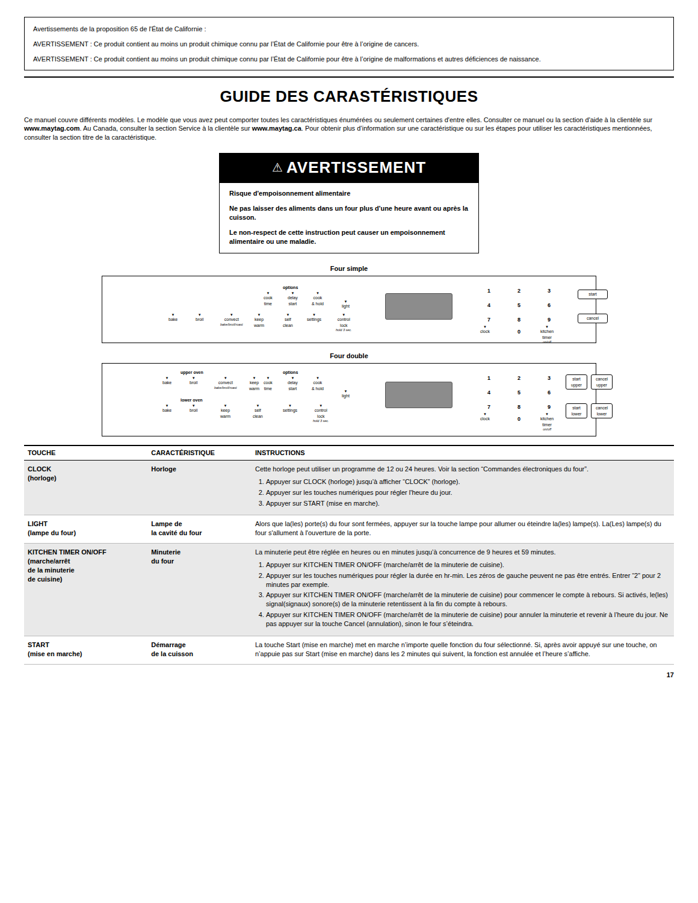Avertissements de la proposition 65 de l'État de Californie :
AVERTISSEMENT : Ce produit contient au moins un produit chimique connu par l’État de Californie pour être à l’origine de cancers.
AVERTISSEMENT : Ce produit contient au moins un produit chimique connu par l’État de Californie pour être à l’origine de malformations et autres déficiences de naissance.
GUIDE DES CARASTÉRISTIQUES
Ce manuel couvre différents modèles. Le modèle que vous avez peut comporter toutes les caractéristiques énumérées ou seulement certaines d'entre elles. Consulter ce manuel ou la section d'aide à la clientèle sur www.maytag.com. Au Canada, consulter la section Service à la clientèle sur www.maytag.ca. Pour obtenir plus d’information sur une caractéristique ou sur les étapes pour utiliser les caractéristiques mentionnées, consulter la section titre de la caractéristique.
⚠AVERTISSEMENT
Risque d'empoisonnement alimentaire
Ne pas laisser des aliments dans un four plus d'une heure avant ou après la cuisson.
Le non-respect de cette instruction peut causer un empoisonnement alimentaire ou une maladie.
Four simple
options
▼cook
time
▼delay
start
▼cook
& hold
▼light
▼bake
▼broil
▼convectbake/broil/roast
▼keep
warm
▼self
clean
▼settings
▼control
lockhold 3 sec.
1
2
3
4
5
6
7
8
9
▼clock
0
▼kitchen
timeron/off
start
cancel
Four double
upper oven
options
▼bake
▼broil
▼convectbake/broil/roast
▼keep
warm
▼cook
time
▼delay
start
▼cook
& hold
lower oven
▼bake
▼broil
▼keep
warm
▼self
clean
▼settings
▼control
lockhold 3 sec.
▼light
1
2
3
4
5
6
7
8
9
▼clock
0
▼kitchen
timeron/off
start
upper
cancel
upper
start
lower
cancel
lower
| TOUCHE | CARACTÉRISTIQUE | INSTRUCTIONS |
| --- | --- | --- |
| CLOCK (horloge) | Horloge | Cette horloge peut utiliser un programme de 12 ou 24 heures. Voir la section “Commandes électroniques du four”. Appuyer sur CLOCK (horloge) jusqu’à afficher “CLOCK” (horloge). Appuyer sur les touches numériques pour régler l'heure du jour. Appuyer sur START (mise en marche). |
| LIGHT (lampe du four) | Lampe de la cavité du four | Alors que la(les) porte(s) du four sont fermées, appuyer sur la touche lampe pour allumer ou éteindre la(les) lampe(s). La(Les) lampe(s) du four s'allument à l'ouverture de la porte. |
| KITCHEN TIMER ON/OFF (marche/arrêt de la minuterie de cuisine) | Minuterie du four | La minuterie peut être réglée en heures ou en minutes jusqu’à concurrence de 9 heures et 59 minutes. Appuyer sur KITCHEN TIMER ON/OFF (marche/arrêt de la minuterie de cuisine). Appuyer sur les touches numériques pour régler la durée en hr-min. Les zéros de gauche peuvent ne pas être entrés. Entrer “2” pour 2 minutes par exemple. Appuyer sur KITCHEN TIMER ON/OFF (marche/arrêt de la minuterie de cuisine) pour commencer le compte à rebours. Si activés, le(les) signal(signaux) sonore(s) de la minuterie retentissent à la fin du compte à rebours. Appuyer sur KITCHEN TIMER ON/OFF (marche/arrêt de la minuterie de cuisine) pour annuler la minuterie et revenir à l’heure du jour. Ne pas appuyer sur la touche Cancel (annulation), sinon le four s’éteindra. |
| START (mise en marche) | Démarrage de la cuisson | La touche Start (mise en marche) met en marche n’importe quelle fonction du four sélectionné. Si, après avoir appuyé sur une touche, on n’appuie pas sur Start (mise en marche) dans les 2 minutes qui suivent, la fonction est annulée et l’heure s’affiche. |
17